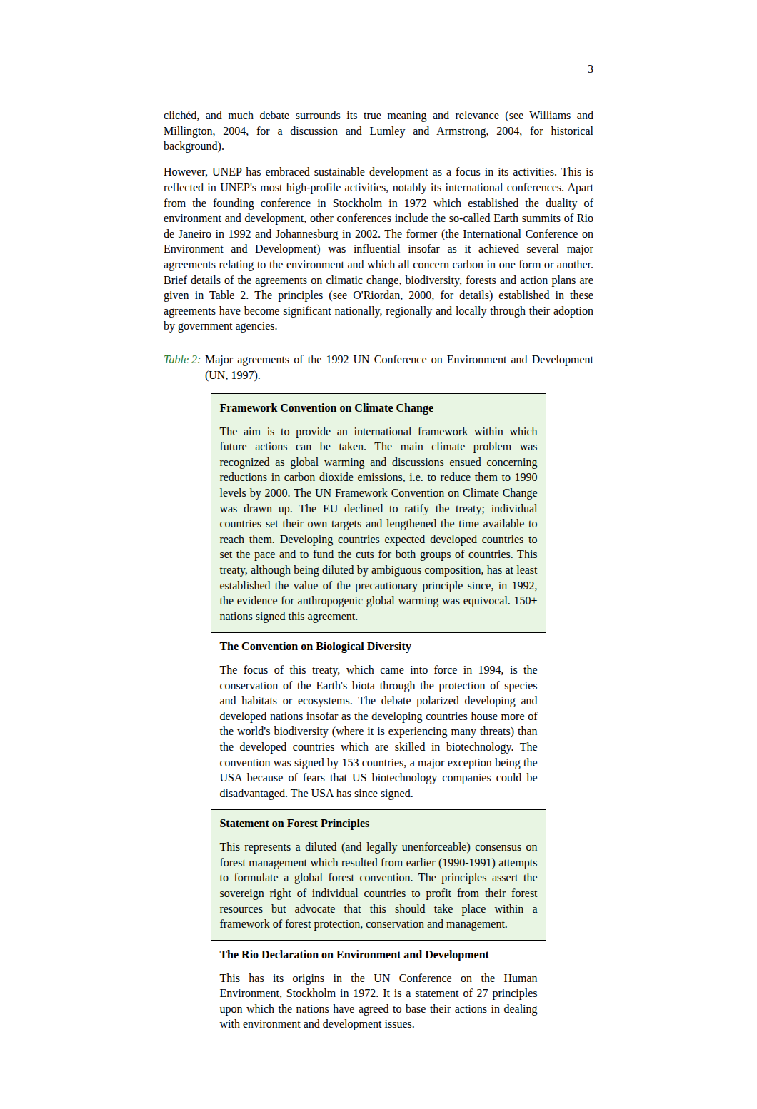3
clichéd, and much debate surrounds its true meaning and relevance (see Williams and Millington, 2004, for a discussion and Lumley and Armstrong, 2004, for historical background).
However, UNEP has embraced sustainable development as a focus in its activities. This is reflected in UNEP's most high-profile activities, notably its international conferences. Apart from the founding conference in Stockholm in 1972 which established the duality of environment and development, other conferences include the so-called Earth summits of Rio de Janeiro in 1992 and Johannesburg in 2002. The former (the International Conference on Environment and Development) was influential insofar as it achieved several major agreements relating to the environment and which all concern carbon in one form or another. Brief details of the agreements on climatic change, biodiversity, forests and action plans are given in Table 2. The principles (see O'Riordan, 2000, for details) established in these agreements have become significant nationally, regionally and locally through their adoption by government agencies.
Table 2: Major agreements of the 1992 UN Conference on Environment and Development (UN, 1997).
| Framework Convention on Climate Change The aim is to provide an international framework within which future actions can be taken. The main climate problem was recognized as global warming and discussions ensued concerning reductions in carbon dioxide emissions, i.e. to reduce them to 1990 levels by 2000. The UN Framework Convention on Climate Change was drawn up. The EU declined to ratify the treaty; individual countries set their own targets and lengthened the time available to reach them. Developing countries expected developed countries to set the pace and to fund the cuts for both groups of countries. This treaty, although being diluted by ambiguous composition, has at least established the value of the precautionary principle since, in 1992, the evidence for anthropogenic global warming was equivocal. 150+ nations signed this agreement. |
| The Convention on Biological Diversity The focus of this treaty, which came into force in 1994, is the conservation of the Earth's biota through the protection of species and habitats or ecosystems. The debate polarized developing and developed nations insofar as the developing countries house more of the world's biodiversity (where it is experiencing many threats) than the developed countries which are skilled in biotechnology. The convention was signed by 153 countries, a major exception being the USA because of fears that US biotechnology companies could be disadvantaged. The USA has since signed. |
| Statement on Forest Principles This represents a diluted (and legally unenforceable) consensus on forest management which resulted from earlier (1990-1991) attempts to formulate a global forest convention. The principles assert the sovereign right of individual countries to profit from their forest resources but advocate that this should take place within a framework of forest protection, conservation and management. |
| The Rio Declaration on Environment and Development This has its origins in the UN Conference on the Human Environment, Stockholm in 1972. It is a statement of 27 principles upon which the nations have agreed to base their actions in dealing with environment and development issues. |